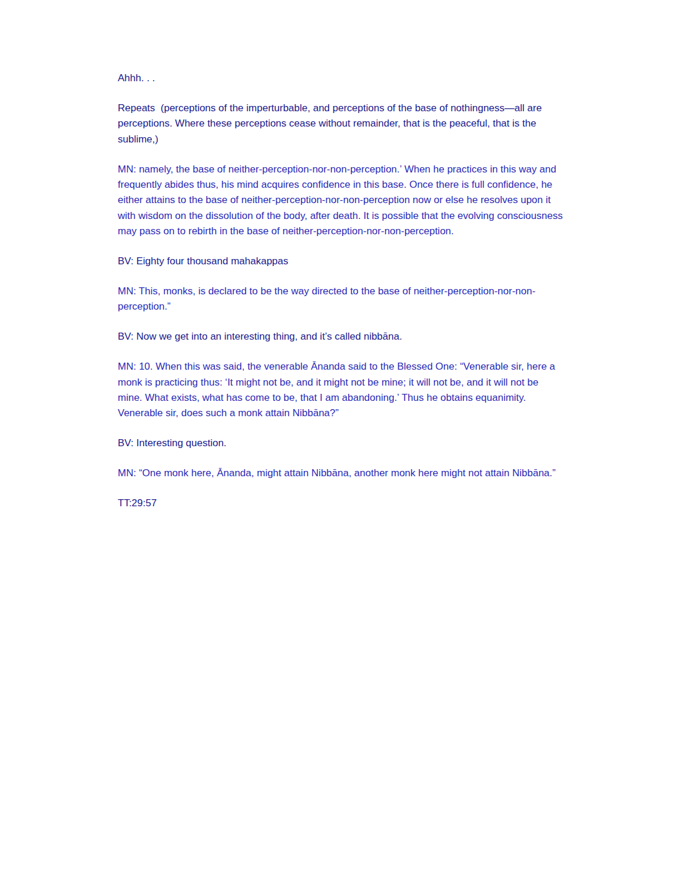Ahhh. . .
Repeats (perceptions of the imperturbable, and perceptions of the base of nothingness—all are perceptions. Where these perceptions cease without remainder, that is the peaceful, that is the sublime,)
MN: namely, the base of neither-perception-nor-non-perception.’ When he practices in this way and frequently abides thus, his mind acquires confidence in this base. Once there is full confidence, he either attains to the base of neither-perception-nor-non-perception now or else he resolves upon it with wisdom on the dissolution of the body, after death. It is possible that the evolving consciousness may pass on to rebirth in the base of neither-perception-nor-non-perception.
BV: Eighty four thousand mahakappas
MN: This, monks, is declared to be the way directed to the base of neither-perception-nor-non-perception.”
BV: Now we get into an interesting thing, and it’s called nibbāna.
MN: 10. When this was said, the venerable Ānanda said to the Blessed One: “Venerable sir, here a monk is practicing thus: ‘It might not be, and it might not be mine; it will not be, and it will not be mine. What exists, what has come to be, that I am abandoning.’ Thus he obtains equanimity. Venerable sir, does such a monk attain Nibbāna?”
BV: Interesting question.
MN: “One monk here, Ānanda, might attain Nibbāna, another monk here might not attain Nibbāna.”
TT:29:57